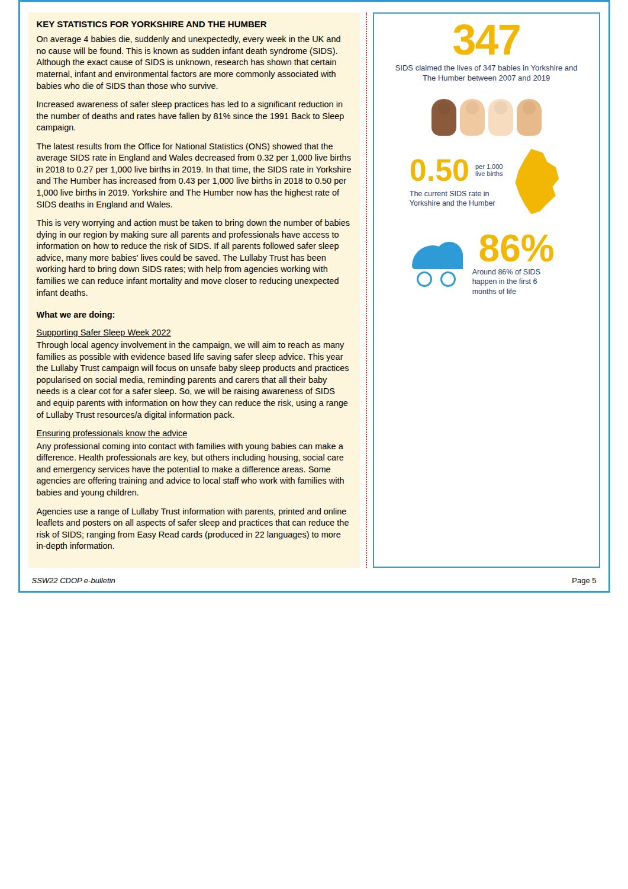Key statistics for Yorkshire and the Humber
On average 4 babies die, suddenly and unexpectedly, every week in the UK and no cause will be found. This is known as sudden infant death syndrome (SIDS). Although the exact cause of SIDS is unknown, research has shown that certain maternal, infant and environmental factors are more commonly associated with babies who die of SIDS than those who survive.
Increased awareness of safer sleep practices has led to a significant reduction in the number of deaths and rates have fallen by 81% since the 1991 Back to Sleep campaign.
The latest results from the Office for National Statistics (ONS) showed that the average SIDS rate in England and Wales decreased from 0.32 per 1,000 live births in 2018 to 0.27 per 1,000 live births in 2019. In that time, the SIDS rate in Yorkshire and The Humber has increased from 0.43 per 1,000 live births in 2018 to 0.50 per 1,000 live births in 2019. Yorkshire and The Humber now has the highest rate of SIDS deaths in England and Wales.
This is very worrying and action must be taken to bring down the number of babies dying in our region by making sure all parents and professionals have access to information on how to reduce the risk of SIDS. If all parents followed safer sleep advice, many more babies' lives could be saved. The Lullaby Trust has been working hard to bring down SIDS rates; with help from agencies working with families we can reduce infant mortality and move closer to reducing unexpected infant deaths.
What we are doing:
Supporting Safer Sleep Week 2022
Through local agency involvement in the campaign, we will aim to reach as many families as possible with evidence based life saving safer sleep advice. This year the Lullaby Trust campaign will focus on unsafe baby sleep products and practices popularised on social media, reminding parents and carers that all their baby needs is a clear cot for a safer sleep. So, we will be raising awareness of SIDS and equip parents with information on how they can reduce the risk, using a range of Lullaby Trust resources/a digital information pack.
Ensuring professionals know the advice
Any professional coming into contact with families with young babies can make a difference. Health professionals are key, but others including housing, social care and emergency services have the potential to make a difference areas. Some agencies are offering training and advice to local staff who work with families with babies and young children.
Agencies use a range of Lullaby Trust information with parents, printed and online leaflets and posters on all aspects of safer sleep and practices that can reduce the risk of SIDS; ranging from Easy Read cards (produced in 22 languages) to more in-depth information.
347
SIDS claimed the lives of 347 babies in Yorkshire and The Humber between 2007 and 2019
0.50
per 1,000
live births
The current SIDS rate in Yorkshire and the Humber
86%
Around 86% of SIDS happen in the first 6 months of life
SSW22 CDOP e-bulletin
Page 5